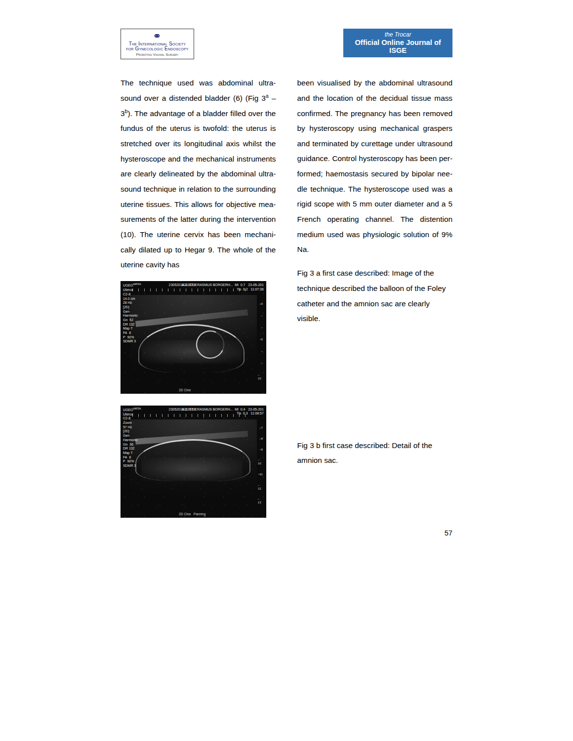⚭
The International Society
for Gynecologic Endoscopy
Promoting Vaginal Surgery
the Trocar
Official Online Journal of ISGE
The technique used was abdominal ultrasound over a distended bladder (6) (Fig 3a – 3b). The advantage of a bladder filled over the fundus of the uterus is twofold: the uterus is stretched over its longitudinal axis whilst the hysteroscope and the mechanical instruments are clearly delineated by the abdominal ultrasound technique in relation to the surrounding uterine tissues. This allows for objective measurements of the latter during the intervention (10). The uterine cervix has been mechanically dilated up to Hegar 9. The whole of the uterine cavity has
UGEOHM70A
Uterus
C2-8
14.0 cm
28 Hz
[2D]
Gen
Harmonic
Gn 52
DR 132
Map 7
FA 6
P 90%
SDMR 3
23052018110728
A.Z. ST. ERASMUS BORGERH... MI 0.7 23-05-201
Tis 0.2 11:07:36
–0 – – –5 – – –10
2D Cine
UGEOHM70A
Uterus
C2-8
Zoom
57 Hz
[2D]
Gen
Harmonic
Gn 36
DR 132
Map 7
FA 8
P 90%
SDMR 3
23052018110728
A.Z. ST. ERASMUS BORGERH... MI 0.4 23-05-201
Tis 0.3 11:08:57
–7 –8 –9 –10 •11 –12 –13
2D Cine Panning
been visualised by the abdominal ultrasound and the location of the decidual tissue mass confirmed. The pregnancy has been removed by hysteroscopy using mechanical graspers and terminated by curettage under ultrasound guidance. Control hysteroscopy has been performed; haemostasis secured by bipolar needle technique. The hysteroscope used was a rigid scope with 5 mm outer diameter and a 5 French operating channel. The distention medium used was physiologic solution of 9% Na.
Fig 3 a first case described: Image of the technique described the balloon of the Foley catheter and the amnion sac are clearly visible.
Fig 3 b first case described: Detail of the amnion sac.
57